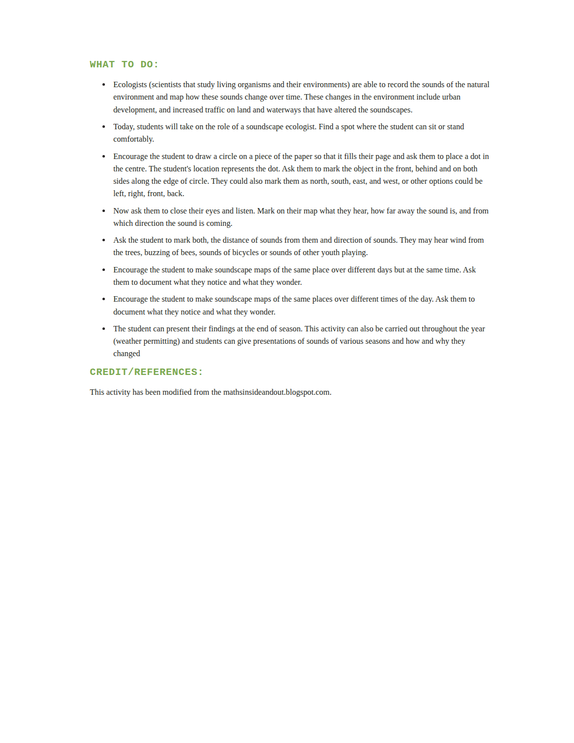What to do:
Ecologists (scientists that study living organisms and their environments) are able to record the sounds of the natural environment and map how these sounds change over time. These changes in the environment include urban development, and increased traffic on land and waterways that have altered the soundscapes.
Today, students will take on the role of a soundscape ecologist. Find a spot where the student can sit or stand comfortably.
Encourage the student to draw a circle on a piece of the paper so that it fills their page and ask them to place a dot in the centre. The student's location represents the dot. Ask them to mark the object in the front, behind and on both sides along the edge of circle. They could also mark them as north, south, east, and west, or other options could be left, right, front, back.
Now ask them to close their eyes and listen. Mark on their map what they hear, how far away the sound is, and from which direction the sound is coming.
Ask the student to mark both, the distance of sounds from them and direction of sounds. They may hear wind from the trees, buzzing of bees, sounds of bicycles or sounds of other youth playing.
Encourage the student to make soundscape maps of the same place over different days but at the same time. Ask them to document what they notice and what they wonder.
Encourage the student to make soundscape maps of the same places over different times of the day. Ask them to document what they notice and what they wonder.
The student can present their findings at the end of season. This activity can also be carried out throughout the year (weather permitting) and students can give presentations of sounds of various seasons and how and why they changed
Credit/References:
This activity has been modified from the mathsinsideandout.blogspot.com.